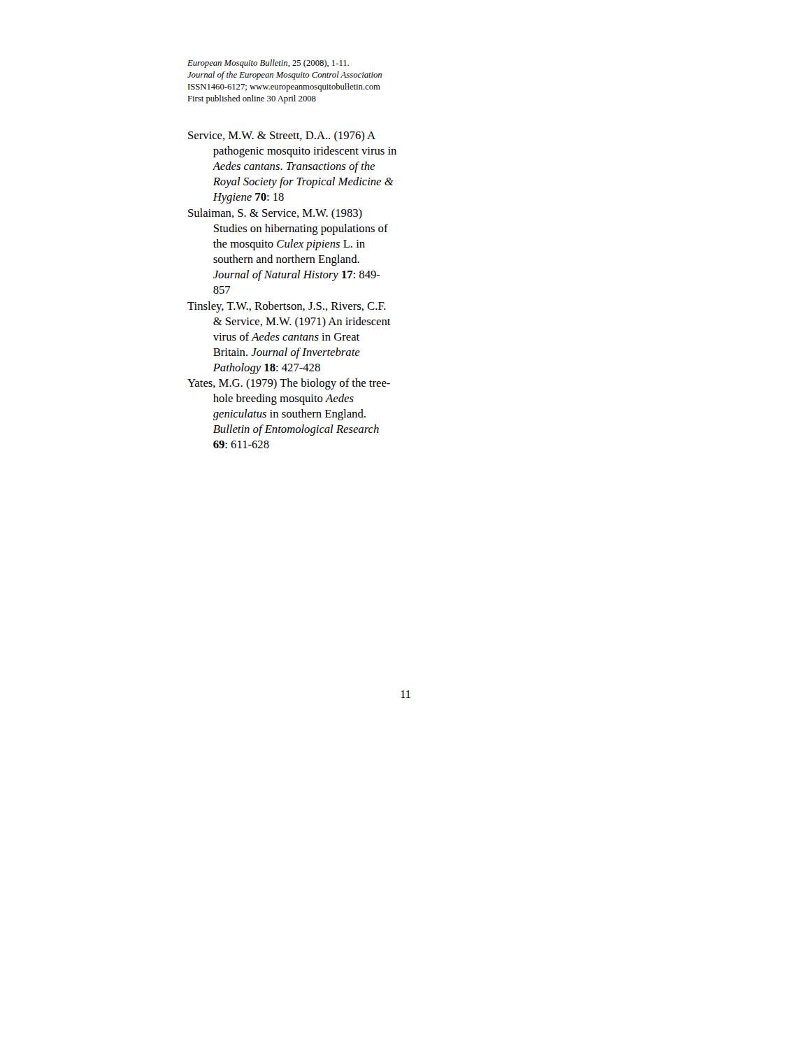European Mosquito Bulletin, 25 (2008), 1-11.
Journal of the European Mosquito Control Association
ISSN1460-6127; www.europeanmosquitobulletin.com
First published online 30 April 2008
Service, M.W. & Streett, D.A.. (1976) A pathogenic mosquito iridescent virus in Aedes cantans. Transactions of the Royal Society for Tropical Medicine & Hygiene 70: 18
Sulaiman, S. & Service, M.W. (1983) Studies on hibernating populations of the mosquito Culex pipiens L. in southern and northern England. Journal of Natural History 17: 849-857
Tinsley, T.W., Robertson, J.S., Rivers, C.F. & Service, M.W. (1971) An iridescent virus of Aedes cantans in Great Britain. Journal of Invertebrate Pathology 18: 427-428
Yates, M.G. (1979) The biology of the tree-hole breeding mosquito Aedes geniculatus in southern England. Bulletin of Entomological Research 69: 611-628
11